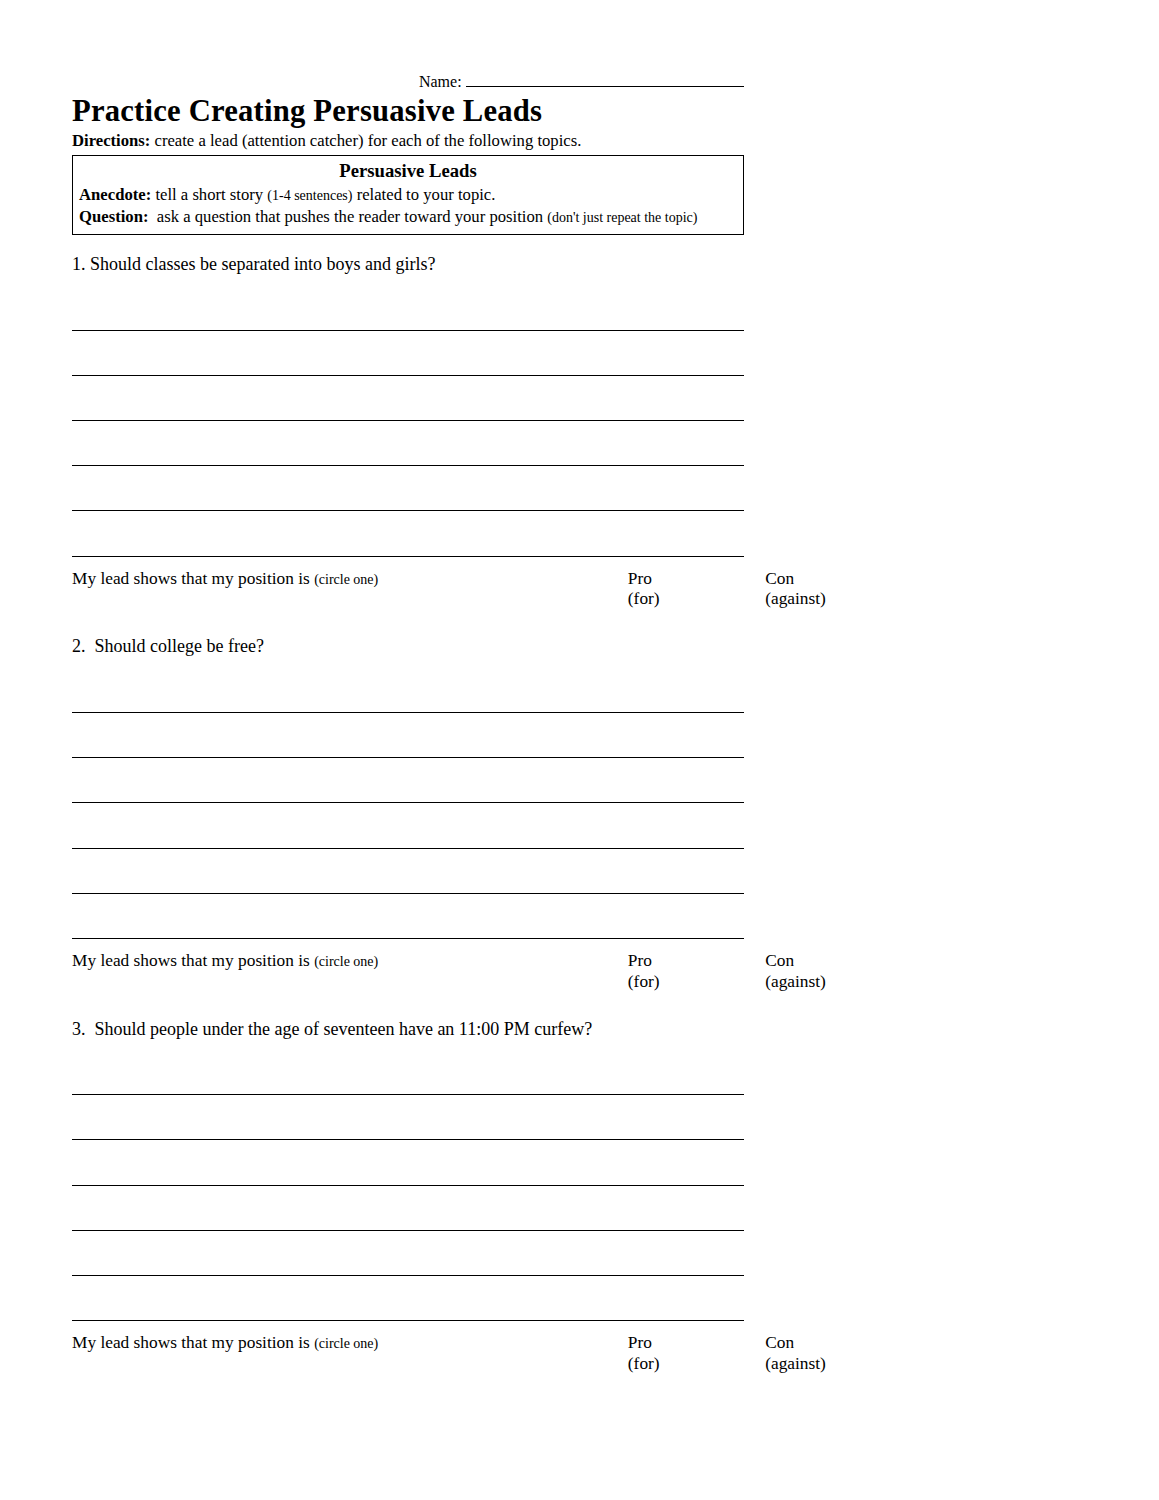Name:
Practice Creating Persuasive Leads
Directions: create a lead (attention catcher) for each of the following topics.
Persuasive Leads
Anecdote: tell a short story (1-4 sentences) related to your topic.
Question: ask a question that pushes the reader toward your position (don't just repeat the topic)
1. Should classes be separated into boys and girls?
My lead shows that my position is (circle one) Pro (for) Con (against)
2. Should college be free?
My lead shows that my position is (circle one) Pro (for) Con (against)
3. Should people under the age of seventeen have an 11:00 PM curfew?
My lead shows that my position is (circle one) Pro (for) Con (against)